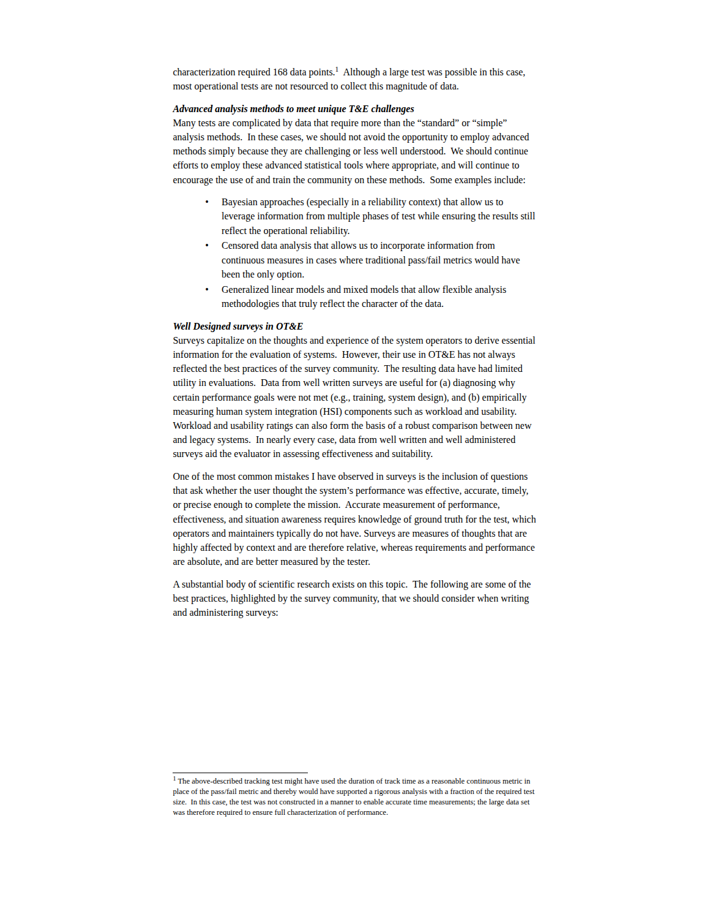characterization required 168 data points.1 Although a large test was possible in this case, most operational tests are not resourced to collect this magnitude of data.
Advanced analysis methods to meet unique T&E challenges
Many tests are complicated by data that require more than the “standard” or “simple” analysis methods. In these cases, we should not avoid the opportunity to employ advanced methods simply because they are challenging or less well understood. We should continue efforts to employ these advanced statistical tools where appropriate, and will continue to encourage the use of and train the community on these methods. Some examples include:
Bayesian approaches (especially in a reliability context) that allow us to leverage information from multiple phases of test while ensuring the results still reflect the operational reliability.
Censored data analysis that allows us to incorporate information from continuous measures in cases where traditional pass/fail metrics would have been the only option.
Generalized linear models and mixed models that allow flexible analysis methodologies that truly reflect the character of the data.
Well Designed surveys in OT&E
Surveys capitalize on the thoughts and experience of the system operators to derive essential information for the evaluation of systems. However, their use in OT&E has not always reflected the best practices of the survey community. The resulting data have had limited utility in evaluations. Data from well written surveys are useful for (a) diagnosing why certain performance goals were not met (e.g., training, system design), and (b) empirically measuring human system integration (HSI) components such as workload and usability. Workload and usability ratings can also form the basis of a robust comparison between new and legacy systems. In nearly every case, data from well written and well administered surveys aid the evaluator in assessing effectiveness and suitability.
One of the most common mistakes I have observed in surveys is the inclusion of questions that ask whether the user thought the system’s performance was effective, accurate, timely, or precise enough to complete the mission. Accurate measurement of performance, effectiveness, and situation awareness requires knowledge of ground truth for the test, which operators and maintainers typically do not have. Surveys are measures of thoughts that are highly affected by context and are therefore relative, whereas requirements and performance are absolute, and are better measured by the tester.
A substantial body of scientific research exists on this topic. The following are some of the best practices, highlighted by the survey community, that we should consider when writing and administering surveys:
1 The above-described tracking test might have used the duration of track time as a reasonable continuous metric in place of the pass/fail metric and thereby would have supported a rigorous analysis with a fraction of the required test size. In this case, the test was not constructed in a manner to enable accurate time measurements; the large data set was therefore required to ensure full characterization of performance.